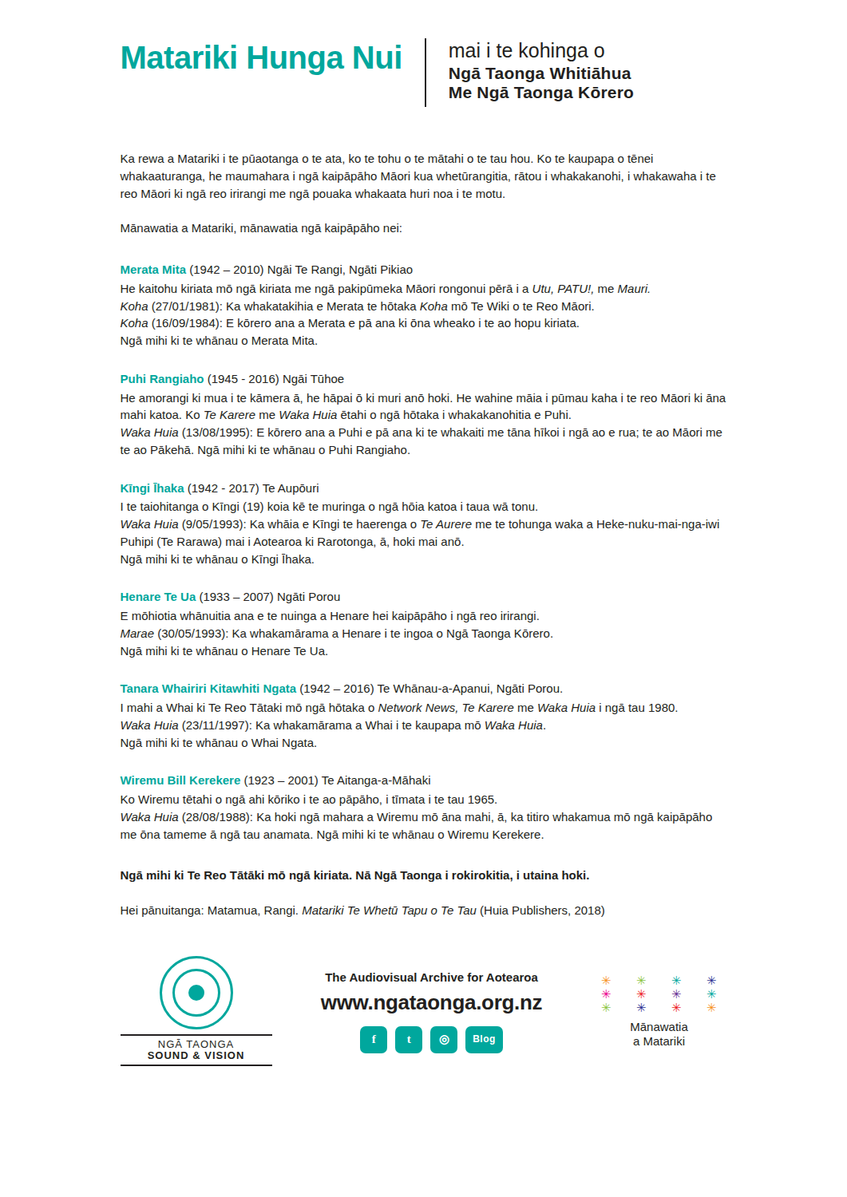Matariki Hunga Nui
mai i te kohinga o
Ngā Taonga Whitiāhua
Me Ngā Taonga Kōrero
Ka rewa a Matariki i te pūaotanga o te ata, ko te tohu o te mātahi o te tau hou. Ko te kaupapa o tēnei whakaaturanga, he maumahara i ngā kaipāpāho Māori kua whetūrangitia, rātou i whakakanohi, i whakawaha i te reo Māori ki ngā reo irirangi me ngā pouaka whakaata huri noa i te motu.
Mānawatia a Matariki, mānawatia ngā kaipāpāho nei:
Merata Mita (1942 – 2010) Ngāi Te Rangi, Ngāti Pikiao
He kaitohu kiriata mō ngā kiriata me ngā pakipūmeka Māori rongonui pērā i a Utu, PATU!, me Mauri.
Koha (27/01/1981): Ka whakatakihia e Merata te hōtaka Koha mō Te Wiki o te Reo Māori.
Koha (16/09/1984): E kōrero ana a Merata e pā ana ki ōna wheako i te ao hopu kiriata.
Ngā mihi ki te whānau o Merata Mita.
Puhi Rangiaho (1945 - 2016) Ngāi Tūhoe
He amorangi ki mua i te kāmera ā, he hāpai ō ki muri anō hoki. He wahine māia i pūmau kaha i te reo Māori ki āna mahi katoa. Ko Te Karere me Waka Huia ētahi o ngā hōtaka i whakakanohitia e Puhi.
Waka Huia (13/08/1995): E kōrero ana a Puhi e pā ana ki te whakaiti me tāna hīkoi i ngā ao e rua; te ao Māori me te ao Pākehā. Ngā mihi ki te whānau o Puhi Rangiaho.
Kīngi Īhaka (1942 - 2017) Te Aupōuri
I te taiohitanga o Kīngi (19) koia kē te muringa o ngā hōia katoa i taua wā tonu.
Waka Huia (9/05/1993): Ka whāia e Kīngi te haerenga o Te Aurere me te tohunga waka a Heke-nuku-mai-nga-iwi Puhipi (Te Rarawa) mai i Aotearoa ki Rarotonga, ā, hoki mai anō.
Ngā mihi ki te whānau o Kīngi Īhaka.
Henare Te Ua (1933 – 2007) Ngāti Porou
E mōhiotia whānuitia ana e te nuinga a Henare hei kaipāpāho i ngā reo irirangi.
Marae (30/05/1993): Ka whakamārama a Henare i te ingoa o Ngā Taonga Kōrero.
Ngā mihi ki te whānau o Henare Te Ua.
Tanara Whairiri Kitawhiti Ngata (1942 – 2016) Te Whānau-a-Apanui, Ngāti Porou.
I mahi a Whai ki Te Reo Tātaki mō ngā hōtaka o Network News, Te Karere me Waka Huia i ngā tau 1980.
Waka Huia (23/11/1997): Ka whakamārama a Whai i te kaupapa mō Waka Huia.
Ngā mihi ki te whānau o Whai Ngata.
Wiremu Bill Kerekere (1923 – 2001) Te Aitanga-a-Māhaki
Ko Wiremu tētahi o ngā ahi kōriko i te ao pāpāho, i tīmata i te tau 1965.
Waka Huia (28/08/1988): Ka hoki ngā mahara a Wiremu mō āna mahi, ā, ka titiro whakamua mō ngā kaipāpāho me ōna tameme ā ngā tau anamata. Ngā mihi ki te whānau o Wiremu Kerekere.
Ngā mihi ki Te Reo Tātāki mō ngā kiriata. Nā Ngā Taonga i rokirokitia, i utaina hoki.
Hei pānuitanga: Matamua, Rangi. Matariki Te Whetū Tapu o Te Tau (Huia Publishers, 2018)
NGĀ TAONGA
SOUND & VISION
The Audiovisual Archive for Aotearoa
www.ngataonga.org.nz
f t ◎ Blog
✳✳✳✳ ✳✳✳✳ ✳✳✳✳
Mānawatia a Matariki